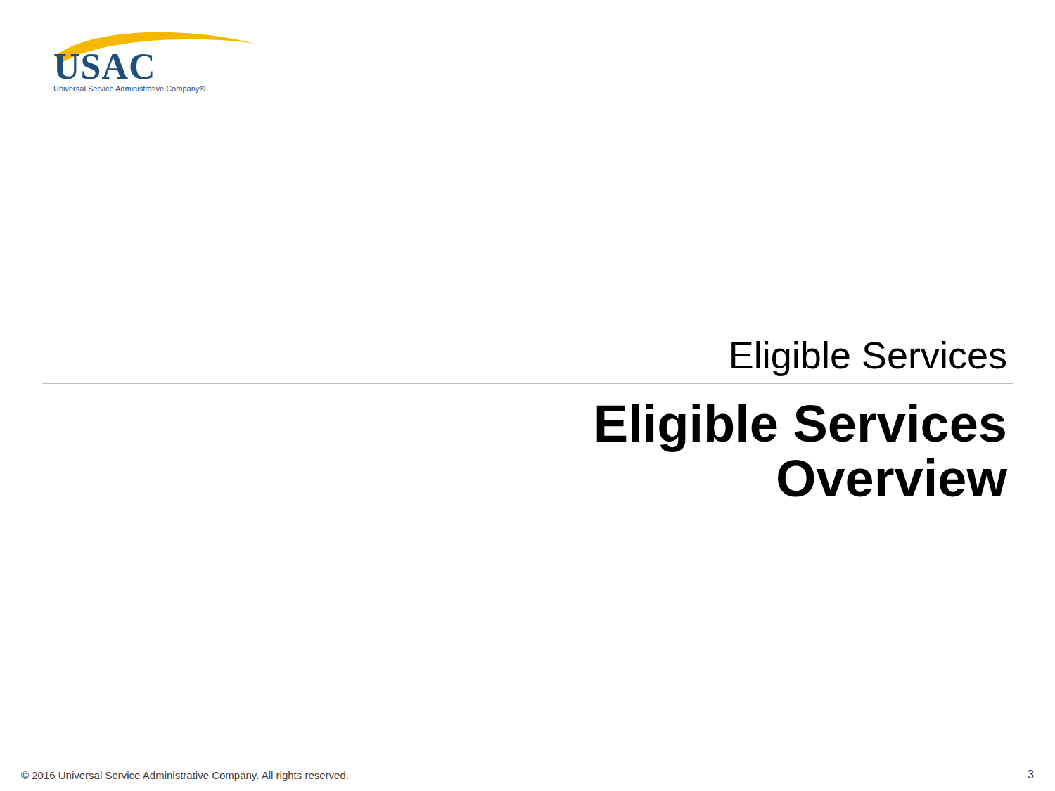USAC Universal Service Administrative Company®
Eligible Services
Eligible Services
Overview
© 2016 Universal Service Administrative Company. All rights reserved.
3